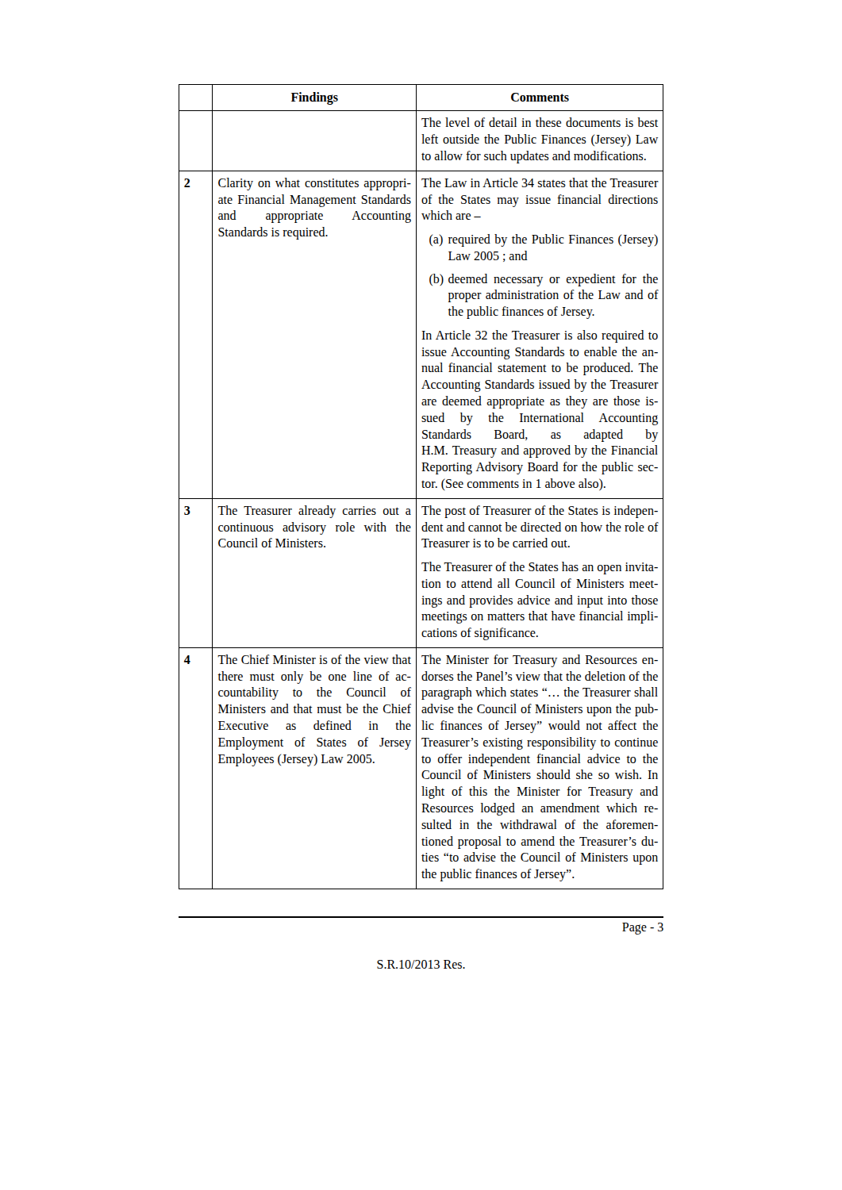| | Findings | Comments |
| --- | --- | --- |
| | | The level of detail in these documents is best left outside the Public Finances (Jersey) Law to allow for such updates and modifications. |
| 2 | Clarity on what constitutes appropriate Financial Management Standards and appropriate Accounting Standards is required. | The Law in Article 34 states that the Treasurer of the States may issue financial directions which are – (a) required by the Public Finances (Jersey) Law 2005 ; and (b) deemed necessary or expedient for the proper administration of the Law and of the public finances of Jersey. In Article 32 the Treasurer is also required to issue Accounting Standards to enable the annual financial statement to be produced. The Accounting Standards issued by the Treasurer are deemed appropriate as they are those issued by the International Accounting Standards Board, as adapted by H.M. Treasury and approved by the Financial Reporting Advisory Board for the public sector. (See comments in 1 above also). |
| 3 | The Treasurer already carries out a continuous advisory role with the Council of Ministers. | The post of Treasurer of the States is independent and cannot be directed on how the role of Treasurer is to be carried out. The Treasurer of the States has an open invitation to attend all Council of Ministers meetings and provides advice and input into those meetings on matters that have financial implications of significance. |
| 4 | The Chief Minister is of the view that there must only be one line of accountability to the Council of Ministers and that must be the Chief Executive as defined in the Employment of States of Jersey Employees (Jersey) Law 2005. | The Minister for Treasury and Resources endorses the Panel’s view that the deletion of the paragraph which states “… the Treasurer shall advise the Council of Ministers upon the public finances of Jersey” would not affect the Treasurer’s existing responsibility to continue to offer independent financial advice to the Council of Ministers should she so wish. In light of this the Minister for Treasury and Resources lodged an amendment which resulted in the withdrawal of the aforementioned proposal to amend the Treasurer’s duties “to advise the Council of Ministers upon the public finances of Jersey”. |
Page - 3
S.R.10/2013 Res.